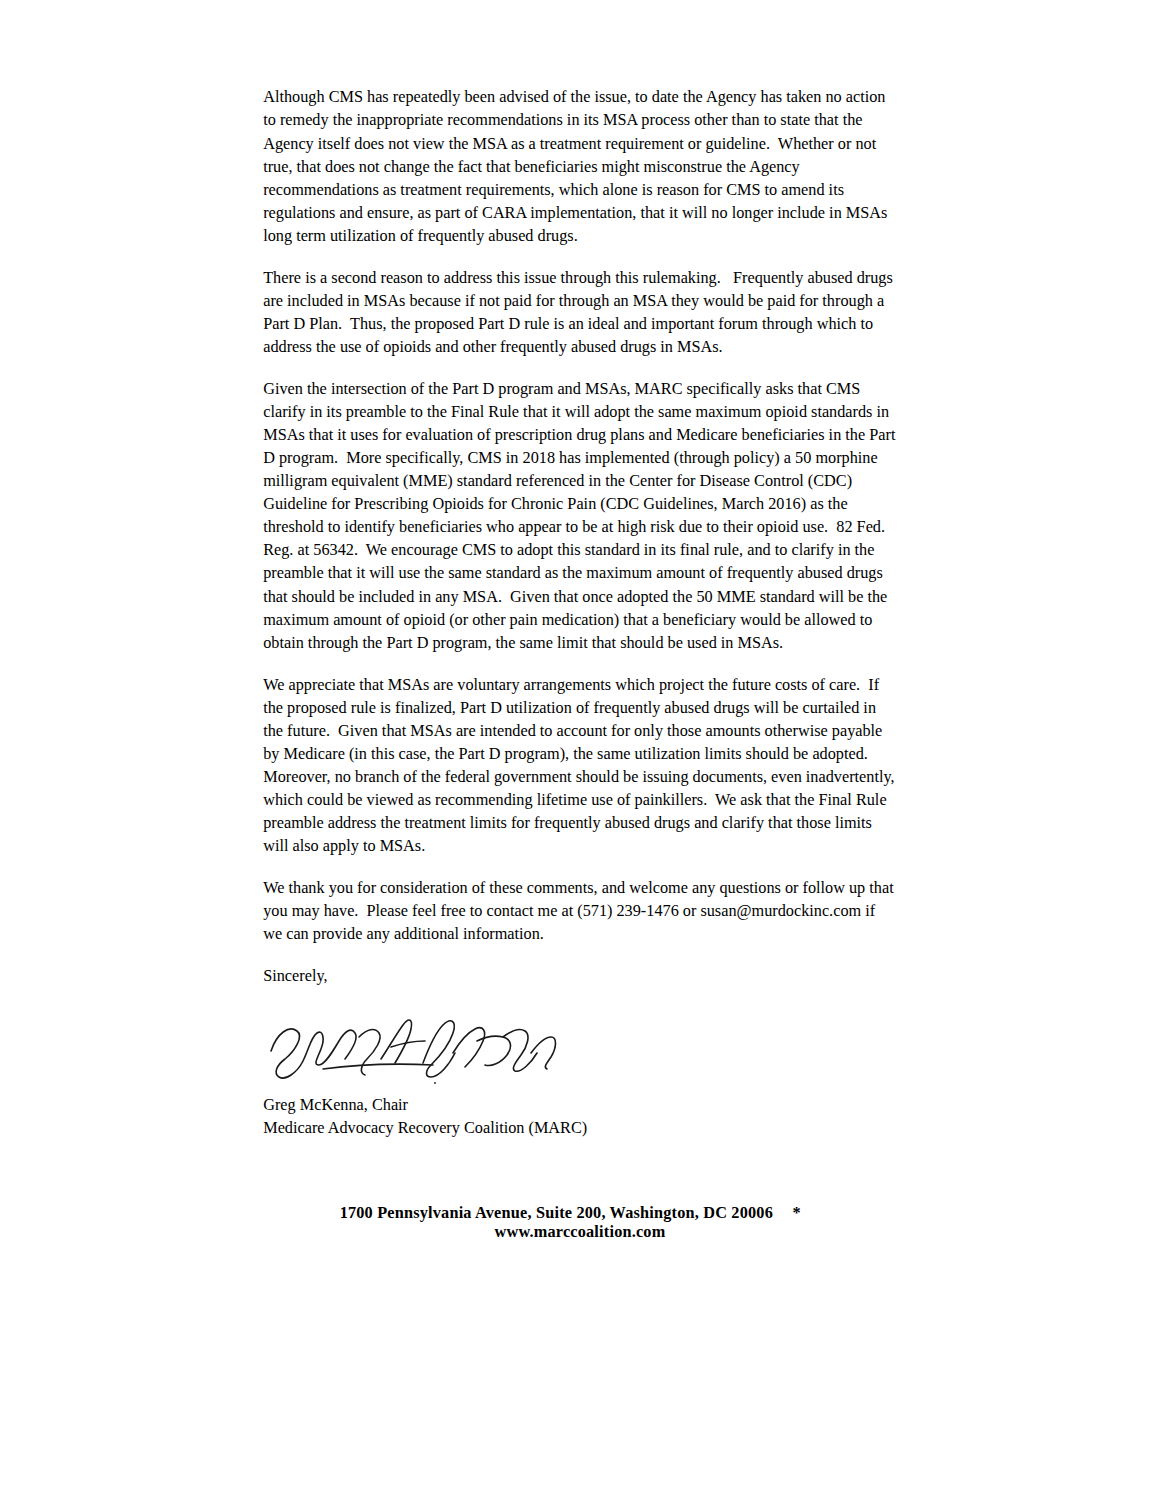Although CMS has repeatedly been advised of the issue, to date the Agency has taken no action to remedy the inappropriate recommendations in its MSA process other than to state that the Agency itself does not view the MSA as a treatment requirement or guideline. Whether or not true, that does not change the fact that beneficiaries might misconstrue the Agency recommendations as treatment requirements, which alone is reason for CMS to amend its regulations and ensure, as part of CARA implementation, that it will no longer include in MSAs long term utilization of frequently abused drugs.
There is a second reason to address this issue through this rulemaking. Frequently abused drugs are included in MSAs because if not paid for through an MSA they would be paid for through a Part D Plan. Thus, the proposed Part D rule is an ideal and important forum through which to address the use of opioids and other frequently abused drugs in MSAs.
Given the intersection of the Part D program and MSAs, MARC specifically asks that CMS clarify in its preamble to the Final Rule that it will adopt the same maximum opioid standards in MSAs that it uses for evaluation of prescription drug plans and Medicare beneficiaries in the Part D program. More specifically, CMS in 2018 has implemented (through policy) a 50 morphine milligram equivalent (MME) standard referenced in the Center for Disease Control (CDC) Guideline for Prescribing Opioids for Chronic Pain (CDC Guidelines, March 2016) as the threshold to identify beneficiaries who appear to be at high risk due to their opioid use. 82 Fed. Reg. at 56342. We encourage CMS to adopt this standard in its final rule, and to clarify in the preamble that it will use the same standard as the maximum amount of frequently abused drugs that should be included in any MSA. Given that once adopted the 50 MME standard will be the maximum amount of opioid (or other pain medication) that a beneficiary would be allowed to obtain through the Part D program, the same limit that should be used in MSAs.
We appreciate that MSAs are voluntary arrangements which project the future costs of care. If the proposed rule is finalized, Part D utilization of frequently abused drugs will be curtailed in the future. Given that MSAs are intended to account for only those amounts otherwise payable by Medicare (in this case, the Part D program), the same utilization limits should be adopted. Moreover, no branch of the federal government should be issuing documents, even inadvertently, which could be viewed as recommending lifetime use of painkillers. We ask that the Final Rule preamble address the treatment limits for frequently abused drugs and clarify that those limits will also apply to MSAs.
We thank you for consideration of these comments, and welcome any questions or follow up that you may have. Please feel free to contact me at (571) 239-1476 or susan@murdockinc.com if we can provide any additional information.
Sincerely,
Greg McKenna, Chair
Medicare Advocacy Recovery Coalition (MARC)
1700 Pennsylvania Avenue, Suite 200, Washington, DC 20006 * www.marccoalition.com